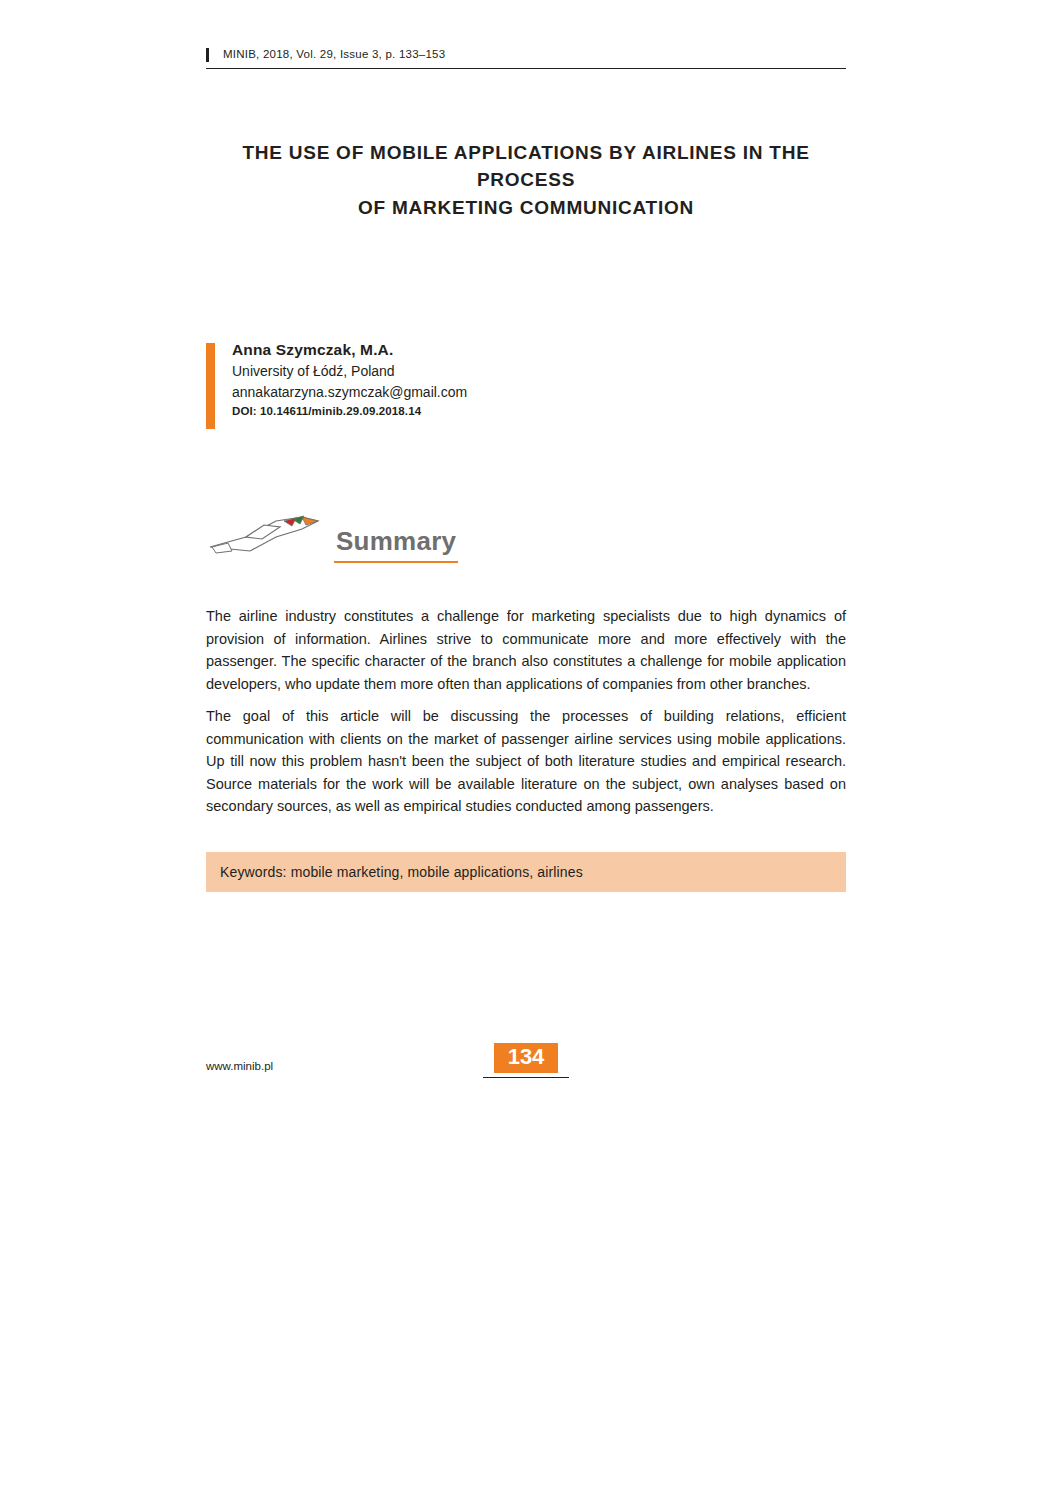MINIB, 2018, Vol. 29, Issue 3, p. 133–153
The use of mobile applications by airlines in the process
of marketing communication
Anna Szymczak, M.A.
University of Łódź, Poland
annakatarzyna.szymczak@gmail.com
DOI: 10.14611/minib.29.09.2018.14
Summary
The airline industry constitutes a challenge for marketing specialists due to high dynamics of provision of information. Airlines strive to communicate more and more effectively with the passenger. The specific character of the branch also constitutes a challenge for mobile application developers, who update them more often than applications of companies from other branches.
The goal of this article will be discussing the processes of building relations, efficient communication with clients on the market of passenger airline services using mobile applications. Up till now this problem hasn't been the subject of both literature studies and empirical research. Source materials for the work will be available literature on the subject, own analyses based on secondary sources, as well as empirical studies conducted among passengers.
Keywords: mobile marketing, mobile applications, airlines
www.minib.pl
134